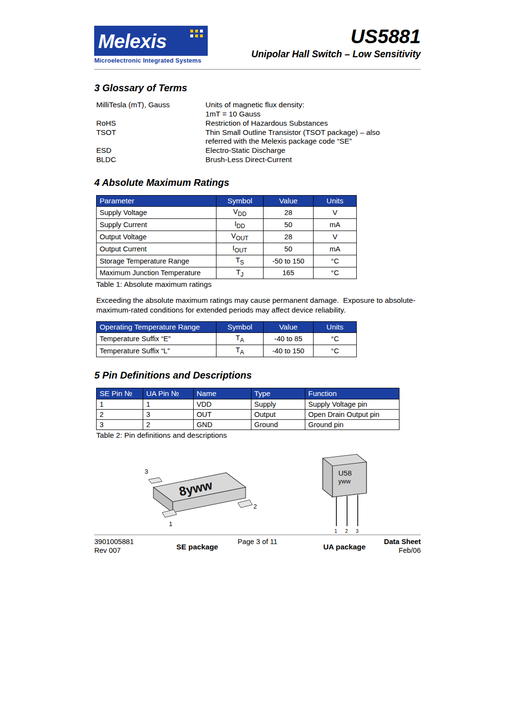Melexis
Microelectronic Integrated Systems
US5881
Unipolar Hall Switch – Low Sensitivity
3 Glossary of Terms
| MilliTesla (mT), Gauss | Units of magnetic flux density: |
| | 1mT = 10 Gauss |
| RoHS | Restriction of Hazardous Substances |
| TSOT | Thin Small Outline Transistor (TSOT package) – also referred with the Melexis package code “SE” |
| ESD | Electro-Static Discharge |
| BLDC | Brush-Less Direct-Current |
4 Absolute Maximum Ratings
| Parameter | Symbol | Value | Units |
| --- | --- | --- | --- |
| Supply Voltage | V DD | 28 | V |
| Supply Current | I DD | 50 | mA |
| Output Voltage | V OUT | 28 | V |
| Output Current | I OUT | 50 | mA |
| Storage Temperature Range | T S | -50 to 150 | °C |
| Maximum Junction Temperature | T J | 165 | °C |
Table 1: Absolute maximum ratings
Exceeding the absolute maximum ratings may cause permanent damage. Exposure to absolute-maximum-rated conditions for extended periods may affect device reliability.
| Operating Temperature Range | Symbol | Value | Units |
| --- | --- | --- | --- |
| Temperature Suffix “E” | T A | -40 to 85 | °C |
| Temperature Suffix “L” | T A | -40 to 150 | °C |
5 Pin Definitions and Descriptions
| SE Pin № | UA Pin № | Name | Type | Function |
| --- | --- | --- | --- | --- |
| 1 | 1 | VDD | Supply | Supply Voltage pin |
| 2 | 3 | OUT | Output | Open Drain Output pin |
| 3 | 2 | GND | Ground | Ground pin |
Table 2: Pin definitions and descriptions
8yww 3 2 1
SE package
U58 yww 1 2 3
UA package
3901005881
Rev 007
Page 3 of 11
Data Sheet
Feb/06